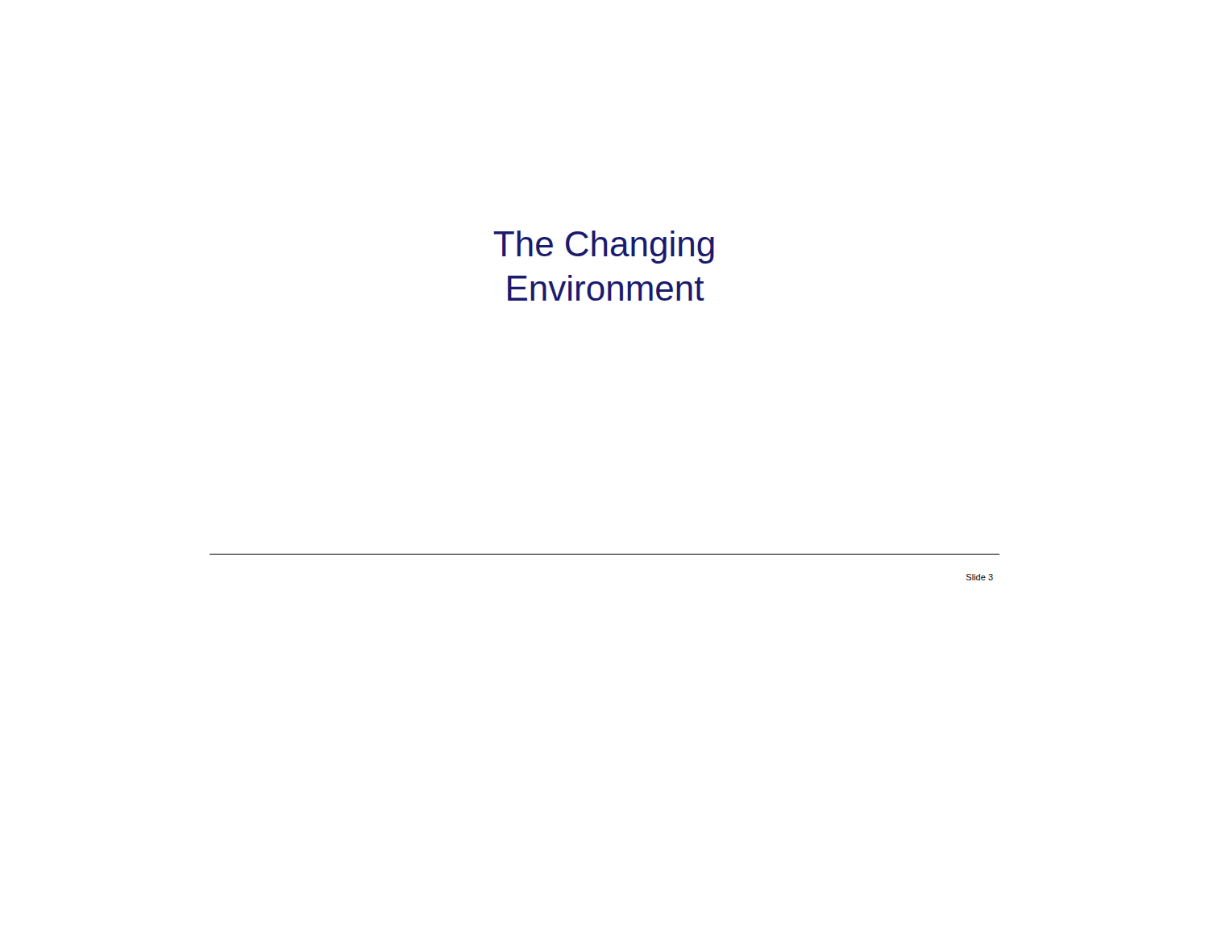The Changing
Environment
Slide 3